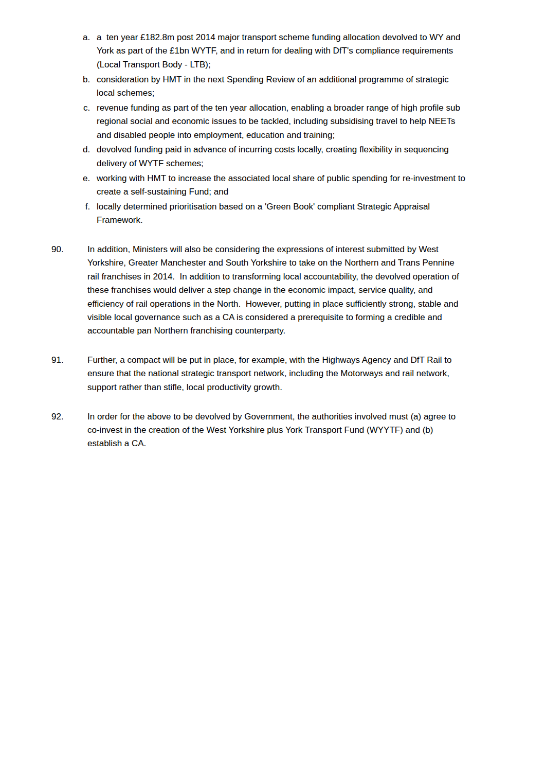a ten year £182.8m post 2014 major transport scheme funding allocation devolved to WY and York as part of the £1bn WYTF, and in return for dealing with DfT's compliance requirements (Local Transport Body - LTB);
consideration by HMT in the next Spending Review of an additional programme of strategic local schemes;
revenue funding as part of the ten year allocation, enabling a broader range of high profile sub regional social and economic issues to be tackled, including subsidising travel to help NEETs and disabled people into employment, education and training;
devolved funding paid in advance of incurring costs locally, creating flexibility in sequencing delivery of WYTF schemes;
working with HMT to increase the associated local share of public spending for re-investment to create a self-sustaining Fund; and
locally determined prioritisation based on a 'Green Book' compliant Strategic Appraisal Framework.
90.
In addition, Ministers will also be considering the expressions of interest submitted by West Yorkshire, Greater Manchester and South Yorkshire to take on the Northern and Trans Pennine rail franchises in 2014. In addition to transforming local accountability, the devolved operation of these franchises would deliver a step change in the economic impact, service quality, and efficiency of rail operations in the North. However, putting in place sufficiently strong, stable and visible local governance such as a CA is considered a prerequisite to forming a credible and accountable pan Northern franchising counterparty.
91.
Further, a compact will be put in place, for example, with the Highways Agency and DfT Rail to ensure that the national strategic transport network, including the Motorways and rail network, support rather than stifle, local productivity growth.
92.
In order for the above to be devolved by Government, the authorities involved must (a) agree to co-invest in the creation of the West Yorkshire plus York Transport Fund (WYYTF) and (b) establish a CA.